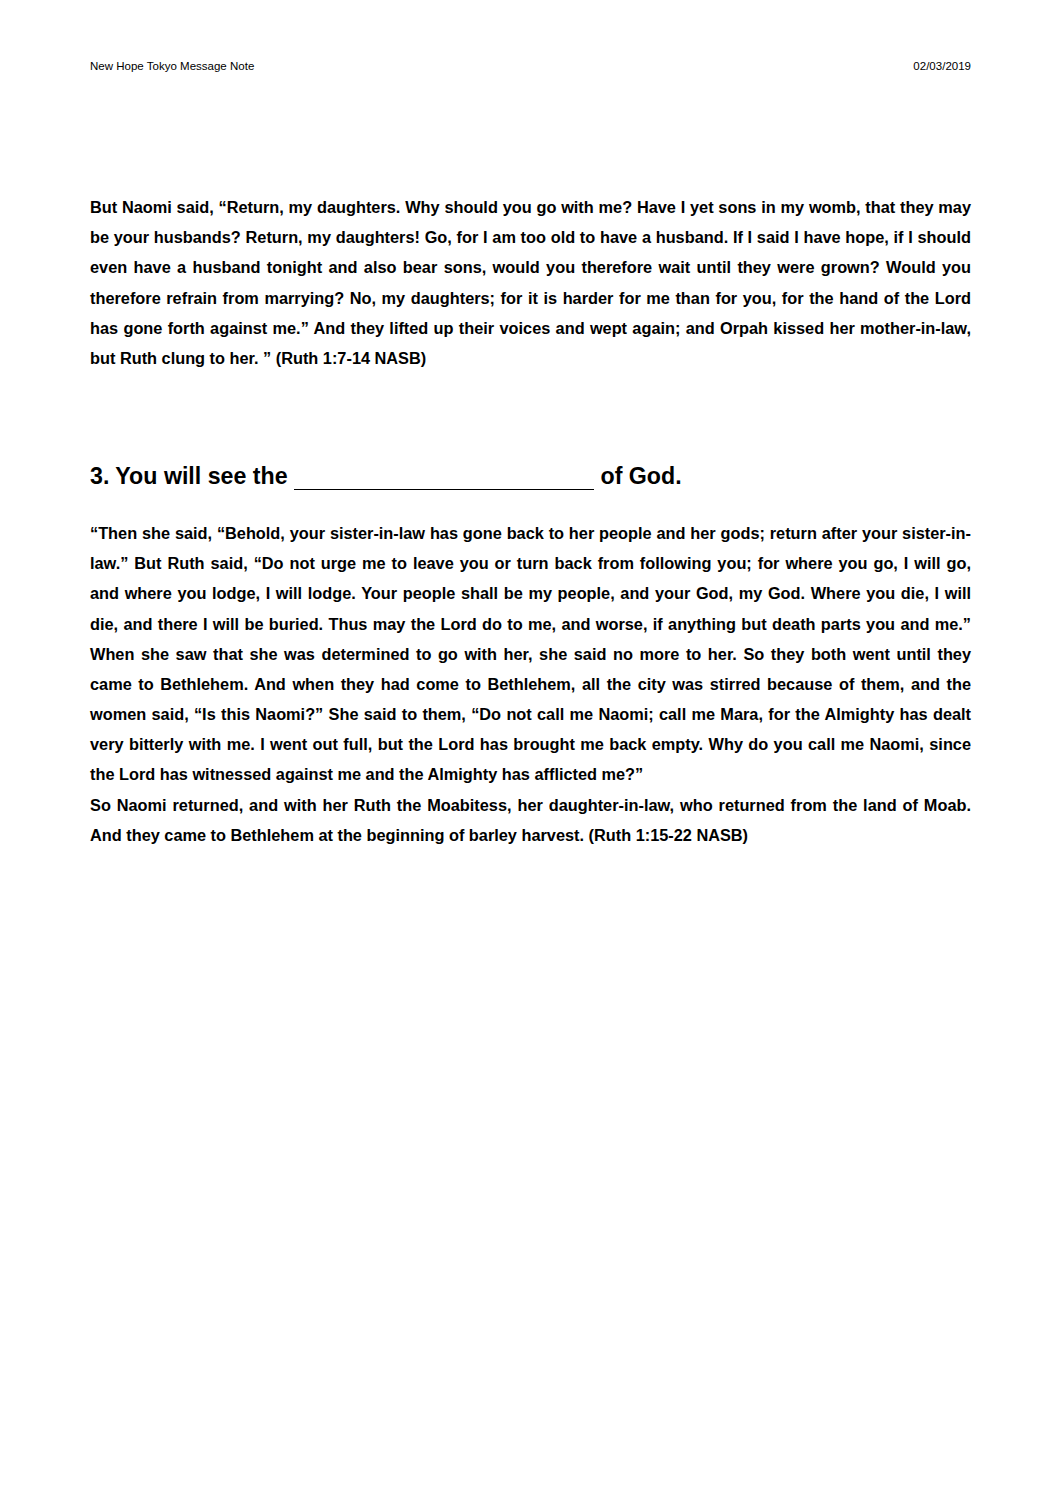New Hope Tokyo Message Note 02/03/2019
But Naomi said, “Return, my daughters. Why should you go with me? Have I yet sons in my womb, that they may be your husbands? Return, my daughters! Go, for I am too old to have a husband. If I said I have hope, if I should even have a husband tonight and also bear sons, would you therefore wait until they were grown? Would you therefore refrain from marrying? No, my daughters; for it is harder for me than for you, for the hand of the Lord has gone forth against me.” And they lifted up their voices and wept again; and Orpah kissed her mother-in-law, but Ruth clung to her. ” (Ruth 1:7-14 NASB)
3. You will see the of God.
“Then she said, “Behold, your sister-in-law has gone back to her people and her gods; return after your sister-in-law.” But Ruth said, “Do not urge me to leave you or turn back from following you; for where you go, I will go, and where you lodge, I will lodge. Your people shall be my people, and your God, my God. Where you die, I will die, and there I will be buried. Thus may the Lord do to me, and worse, if anything but death parts you and me.” When she saw that she was determined to go with her, she said no more to her. So they both went until they came to Bethlehem. And when they had come to Bethlehem, all the city was stirred because of them, and the women said, “Is this Naomi?” She said to them, “Do not call me Naomi; call me Mara, for the Almighty has dealt very bitterly with me. I went out full, but the Lord has brought me back empty. Why do you call me Naomi, since the Lord has witnessed against me and the Almighty has afflicted me?”
So Naomi returned, and with her Ruth the Moabitess, her daughter-in-law, who returned from the land of Moab. And they came to Bethlehem at the beginning of barley harvest. (Ruth 1:15-22 NASB)